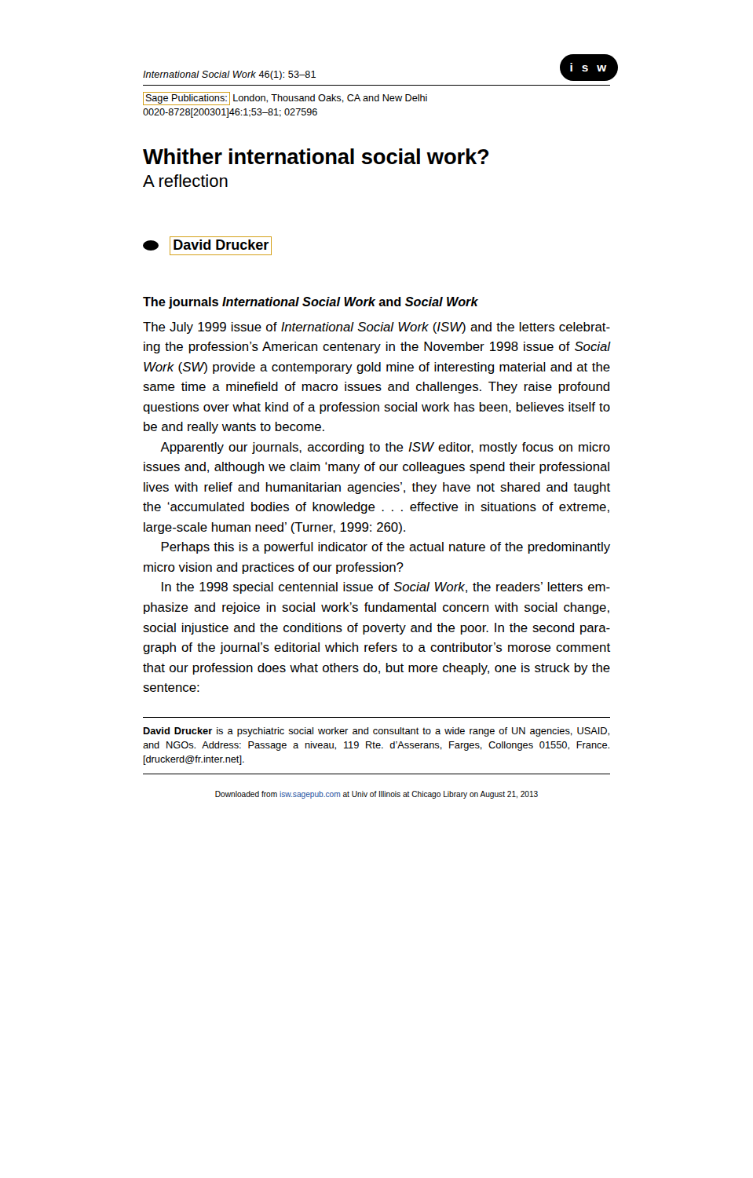i s w
International Social Work 46(1): 53–81
Sage Publications: London, Thousand Oaks, CA and New Delhi
0020-8728[200301]46:1;53–81; 027596
Whither international social work?
A reflection
David Drucker
The journals International Social Work and Social Work
The July 1999 issue of International Social Work (ISW) and the letters celebrating the profession’s American centenary in the November 1998 issue of Social Work (SW) provide a contemporary gold mine of interesting material and at the same time a minefield of macro issues and challenges. They raise profound questions over what kind of a profession social work has been, believes itself to be and really wants to become.
Apparently our journals, according to the ISW editor, mostly focus on micro issues and, although we claim ‘many of our colleagues spend their professional lives with relief and humanitarian agencies’, they have not shared and taught the ‘accumulated bodies of knowledge . . . effective in situations of extreme, large-scale human need’ (Turner, 1999: 260).
Perhaps this is a powerful indicator of the actual nature of the predominantly micro vision and practices of our profession?
In the 1998 special centennial issue of Social Work, the readers’ letters emphasize and rejoice in social work’s fundamental concern with social change, social injustice and the conditions of poverty and the poor. In the second paragraph of the journal’s editorial which refers to a contributor’s morose comment that our profession does what others do, but more cheaply, one is struck by the sentence:
David Drucker is a psychiatric social worker and consultant to a wide range of UN agencies, USAID, and NGOs. Address: Passage a niveau, 119 Rte. d’Asserans, Farges, Collonges 01550, France. [druckerd@fr.inter.net].
Downloaded from isw.sagepub.com at Univ of Illinois at Chicago Library on August 21, 2013